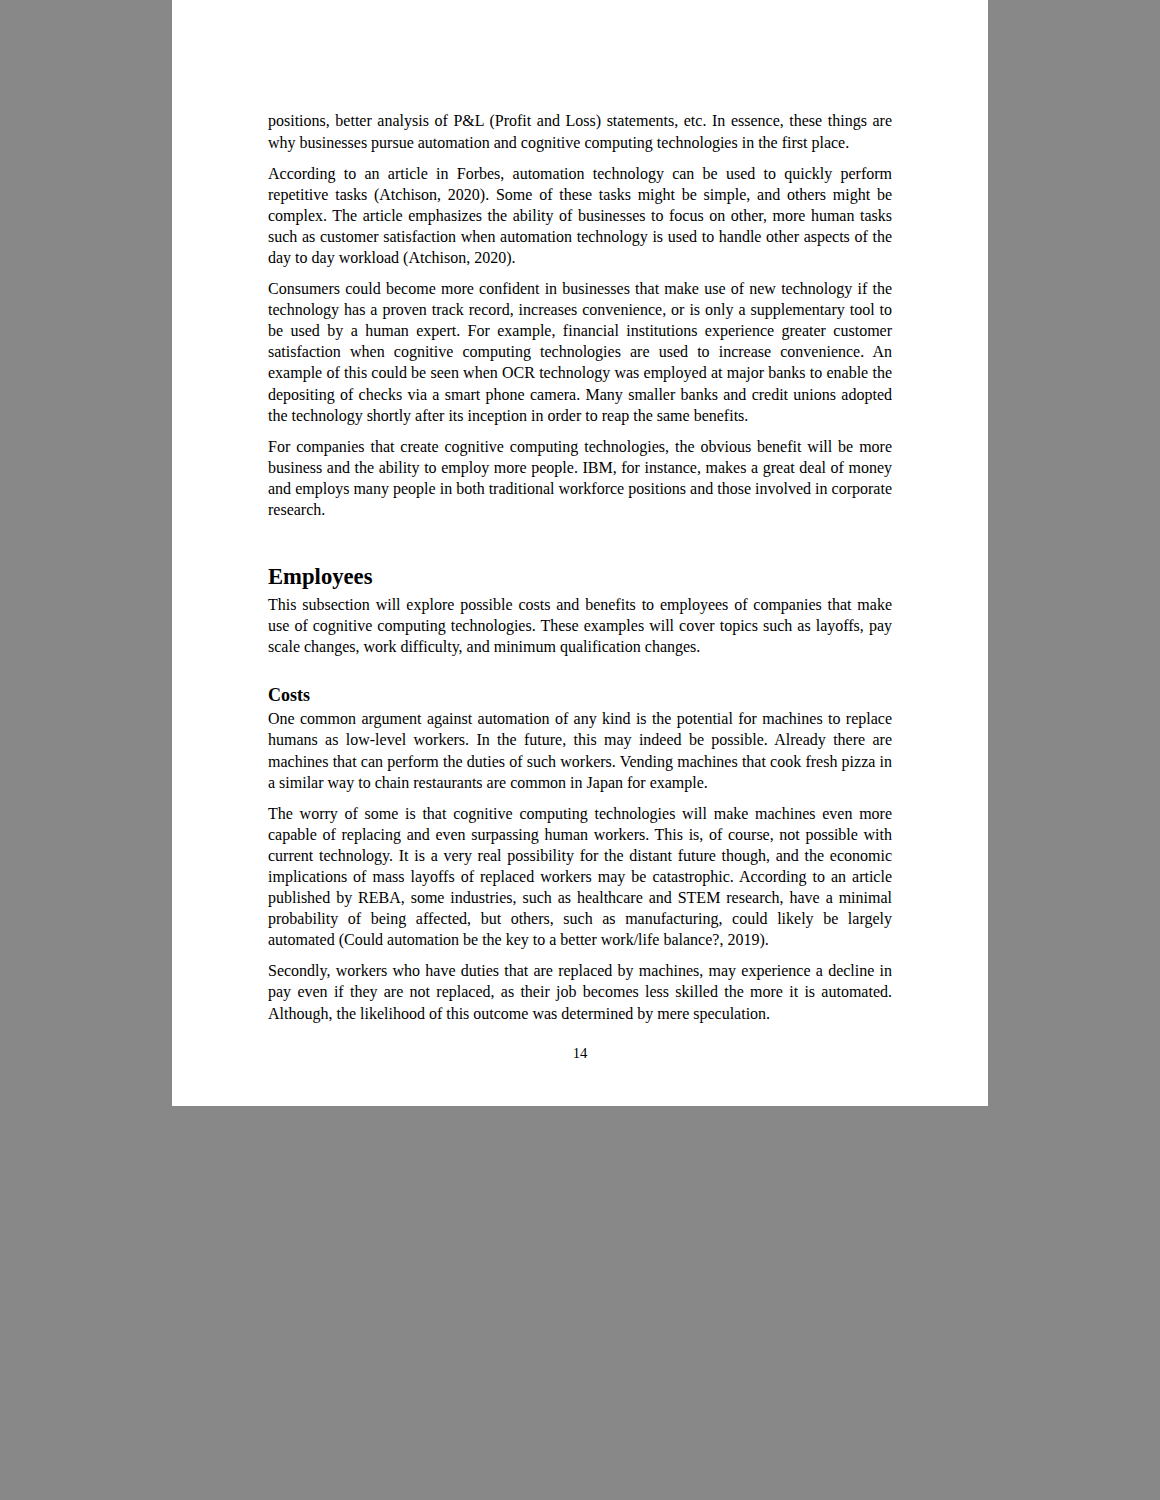positions, better analysis of P&L (Profit and Loss) statements, etc. In essence, these things are why businesses pursue automation and cognitive computing technologies in the first place.
According to an article in Forbes, automation technology can be used to quickly perform repetitive tasks (Atchison, 2020). Some of these tasks might be simple, and others might be complex. The article emphasizes the ability of businesses to focus on other, more human tasks such as customer satisfaction when automation technology is used to handle other aspects of the day to day workload (Atchison, 2020).
Consumers could become more confident in businesses that make use of new technology if the technology has a proven track record, increases convenience, or is only a supplementary tool to be used by a human expert. For example, financial institutions experience greater customer satisfaction when cognitive computing technologies are used to increase convenience. An example of this could be seen when OCR technology was employed at major banks to enable the depositing of checks via a smart phone camera. Many smaller banks and credit unions adopted the technology shortly after its inception in order to reap the same benefits.
For companies that create cognitive computing technologies, the obvious benefit will be more business and the ability to employ more people. IBM, for instance, makes a great deal of money and employs many people in both traditional workforce positions and those involved in corporate research.
Employees
This subsection will explore possible costs and benefits to employees of companies that make use of cognitive computing technologies. These examples will cover topics such as layoffs, pay scale changes, work difficulty, and minimum qualification changes.
Costs
One common argument against automation of any kind is the potential for machines to replace humans as low-level workers. In the future, this may indeed be possible. Already there are machines that can perform the duties of such workers. Vending machines that cook fresh pizza in a similar way to chain restaurants are common in Japan for example.
The worry of some is that cognitive computing technologies will make machines even more capable of replacing and even surpassing human workers. This is, of course, not possible with current technology. It is a very real possibility for the distant future though, and the economic implications of mass layoffs of replaced workers may be catastrophic. According to an article published by REBA, some industries, such as healthcare and STEM research, have a minimal probability of being affected, but others, such as manufacturing, could likely be largely automated (Could automation be the key to a better work/life balance?, 2019).
Secondly, workers who have duties that are replaced by machines, may experience a decline in pay even if they are not replaced, as their job becomes less skilled the more it is automated. Although, the likelihood of this outcome was determined by mere speculation.
14